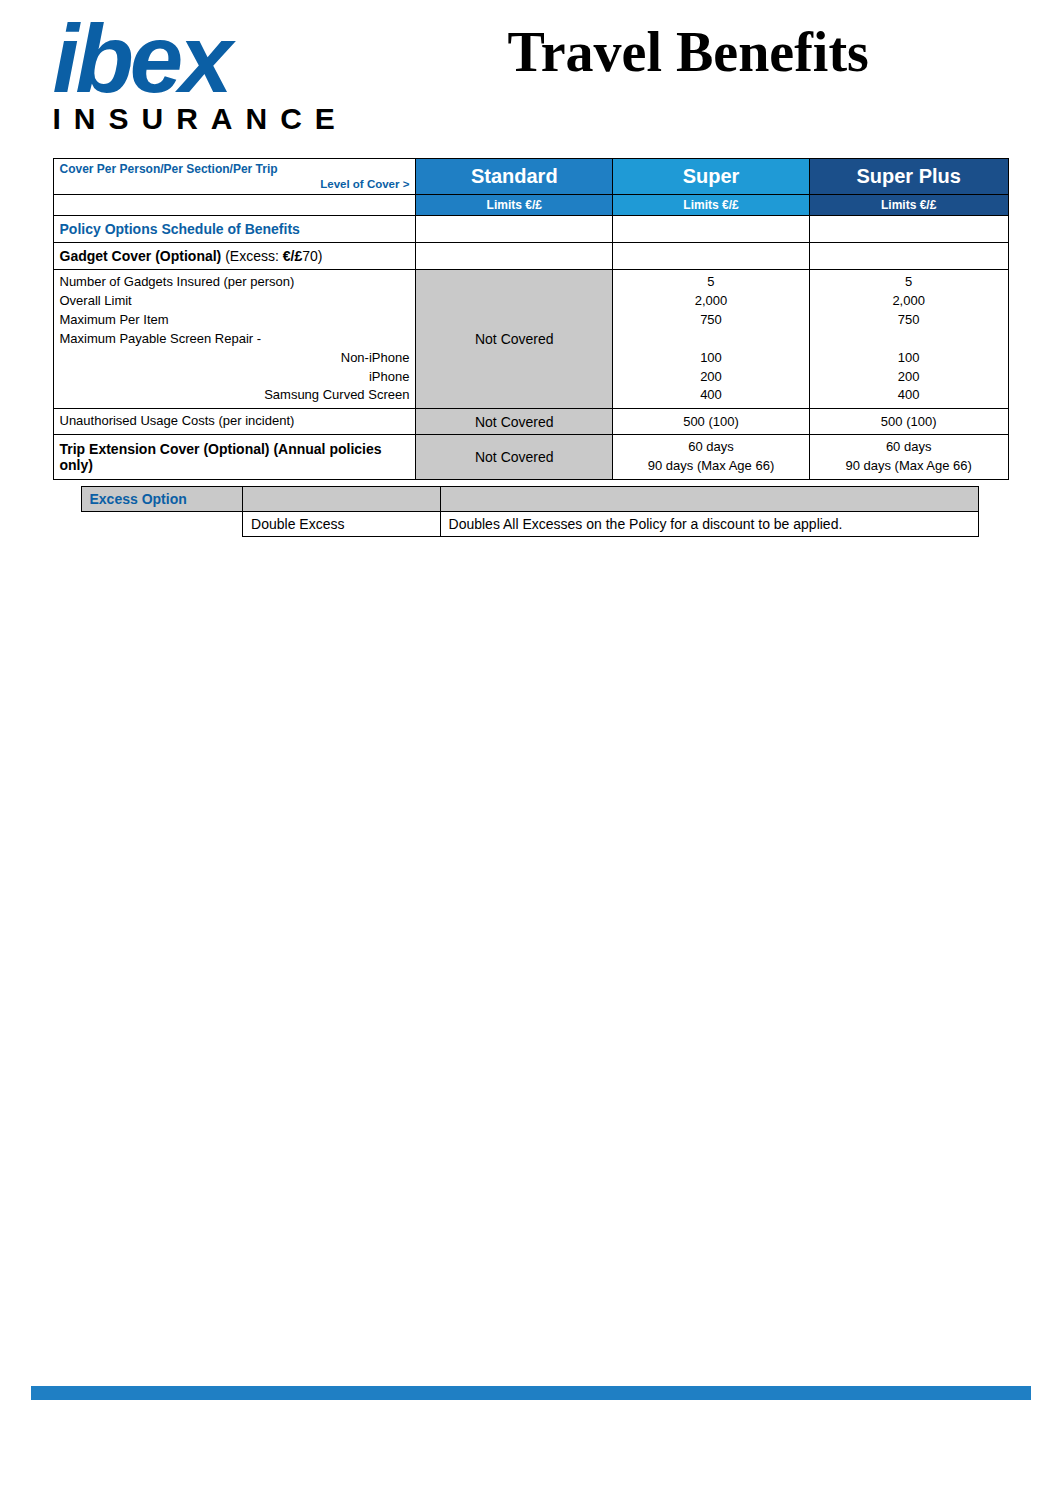ibex
INSURANCE
Travel Benefits
| Cover Per Person/Per Section/Per Trip Level of Cover > | Standard | Super | Super Plus |
| | Limits €/£ | Limits €/£ | Limits €/£ |
| Policy Options Schedule of Benefits | | | |
| Gadget Cover (Optional) (Excess: €/£ 70) | | | |
| Number of Gadgets Insured (per person) Overall Limit Maximum Per Item Maximum Payable Screen Repair - Non-iPhone iPhone Samsung Curved Screen | Not Covered | 5 2,000 750 100 200 400 | 5 2,000 750 100 200 400 |
| Unauthorised Usage Costs (per incident) | Not Covered | 500 (100) | 500 (100) |
| Trip Extension Cover (Optional) (Annual policies only) | Not Covered | 60 days 90 days (Max Age 66) | 60 days 90 days (Max Age 66) |
| Excess Option | | |
| | Double Excess | Doubles All Excesses on the Policy for a discount to be applied. |